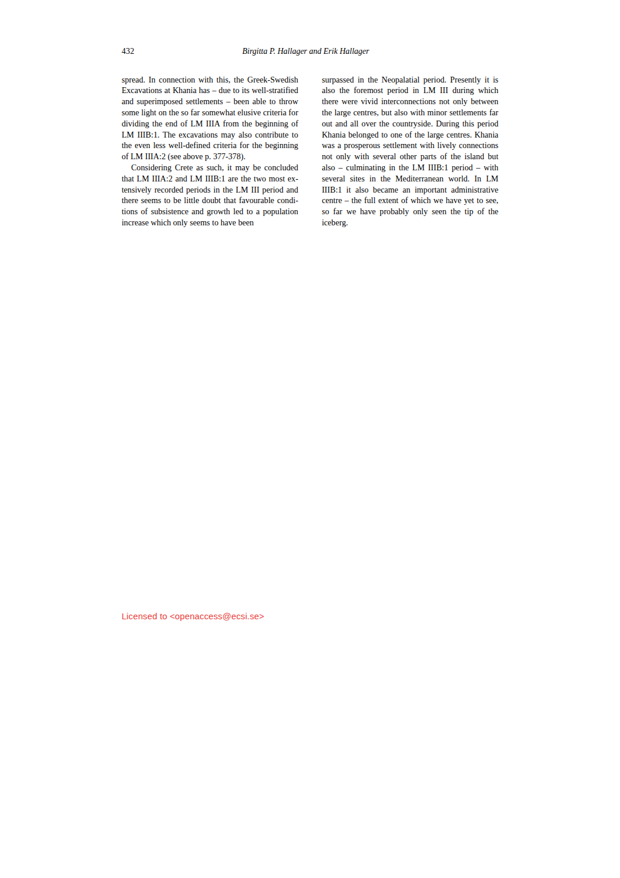432 Birgitta P. Hallager and Erik Hallager
spread. In connection with this, the Greek-Swedish Excavations at Khania has – due to its well-stratified and superimposed settlements – been able to throw some light on the so far somewhat elusive criteria for dividing the end of LM IIIA from the beginning of LM IIIB:1. The excavations may also contribute to the even less well-defined criteria for the beginning of LM IIIA:2 (see above p. 377-378).
Considering Crete as such, it may be concluded that LM IIIA:2 and LM IIIB:1 are the two most extensively recorded periods in the LM III period and there seems to be little doubt that favourable conditions of subsistence and growth led to a population increase which only seems to have been
surpassed in the Neopalatial period. Presently it is also the foremost period in LM III during which there were vivid interconnections not only between the large centres, but also with minor settlements far out and all over the countryside. During this period Khania belonged to one of the large centres. Khania was a prosperous settlement with lively connections not only with several other parts of the island but also – culminating in the LM IIIB:1 period – with several sites in the Mediterranean world. In LM IIIB:1 it also became an important administrative centre – the full extent of which we have yet to see, so far we have probably only seen the tip of the iceberg.
Licensed to <openaccess@ecsi.se>